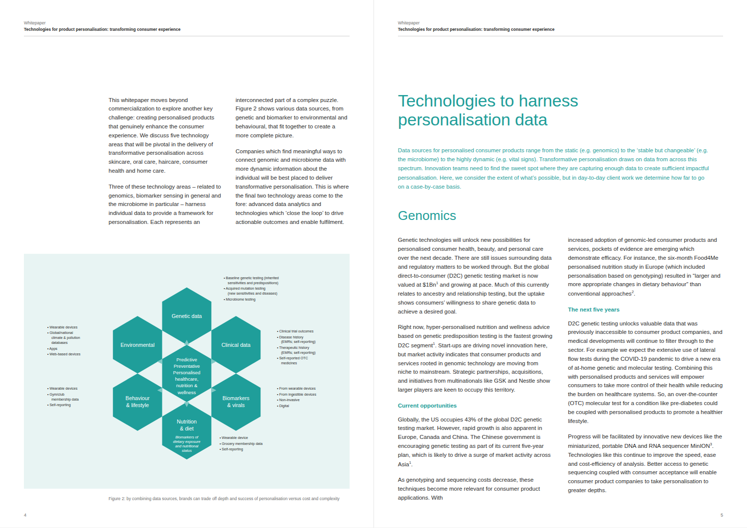Whitepaper
Technologies for product personalisation: transforming consumer experience
This whitepaper moves beyond commercialization to explore another key challenge: creating personalised products that genuinely enhance the consumer experience. We discuss five technology areas that will be pivotal in the delivery of transformative personalisation across skincare, oral care, haircare, consumer health and home care.
Three of these technology areas – related to genomics, biomarker sensing in general and the microbiome in particular – harness individual data to provide a framework for personalisation. Each represents an
interconnected part of a complex puzzle. Figure 2 shows various data sources, from genetic and biomarker to environmental and behavioural, that fit together to create a more complete picture.
Companies which find meaningful ways to connect genomic and microbiome data with more dynamic information about the individual will be best placed to deliver transformative personalisation. This is where the final two technology areas come to the fore: advanced data analytics and technologies which ‘close the loop’ to drive actionable outcomes and enable fulfilment.
Genetic data Clinical data Biomarkers & virals Nutrition & diet Biomarkers of dietary exposure and nutritional status Behaviour & lifestyle Environmental Predictive Preventative Personalised healthcare, nutrition & wellness • Baseline genetic testing (inherited sensitivities and predispositions) • Acquired mutation testing (new sensitivities and diseases) • Microbiome testing • Clinical trial outcomes • Disease history (EMRs; self-reporting) • Therapeutic history (EMRs; self-reporting) • Self-reported OTC medicines • From wearable devices • From ingestible devices • Non-invasive • Digital • Wearable device • Grocery membership data • Self-reporting • Wearable devices • Global/national climate & pollution databases • Apps • Web-based devices • Wearable devices • Gym/club membership data • Self-reporting
Figure 2: by combining data sources, brands can trade off depth and success of personalisation versus cost and complexity
4
Whitepaper
Technologies for product personalisation: transforming consumer experience
Technologies to harness
personalisation data
Data sources for personalised consumer products range from the static (e.g. genomics) to the ‘stable but changeable’ (e.g. the microbiome) to the highly dynamic (e.g. vital signs). Transformative personalisation draws on data from across this spectrum. Innovation teams need to find the sweet spot where they are capturing enough data to create sufficient impactful personalisation. Here, we consider the extent of what’s possible, but in day-to-day client work we determine how far to go on a case-by-case basis.
Genomics
Genetic technologies will unlock new possibilities for personalised consumer health, beauty, and personal care over the next decade. There are still issues surrounding data and regulatory matters to be worked through. But the global direct-to-consumer (D2C) genetic testing market is now valued at $1Bn1 and growing at pace. Much of this currently relates to ancestry and relationship testing, but the uptake shows consumers’ willingness to share genetic data to achieve a desired goal.
Right now, hyper-personalised nutrition and wellness advice based on genetic predisposition testing is the fastest growing D2C segment1. Start-ups are driving novel innovation here, but market activity indicates that consumer products and services rooted in genomic technology are moving from niche to mainstream. Strategic partnerships, acquisitions, and initiatives from multinationals like GSK and Nestle show larger players are keen to occupy this territory.
Current opportunities
Globally, the US occupies 43% of the global D2C genetic testing market. However, rapid growth is also apparent in Europe, Canada and China. The Chinese government is encouraging genetic testing as part of its current five-year plan, which is likely to drive a surge of market activity across Asia1.
As genotyping and sequencing costs decrease, these techniques become more relevant for consumer product applications. With
increased adoption of genomic-led consumer products and services, pockets of evidence are emerging which demonstrate efficacy. For instance, the six-month Food4Me personalised nutrition study in Europe (which included personalisation based on genotyping) resulted in “larger and more appropriate changes in dietary behaviour” than conventional approaches2.
The next five years
D2C genetic testing unlocks valuable data that was previously inaccessible to consumer product companies, and medical developments will continue to filter through to the sector. For example we expect the extensive use of lateral flow tests during the COVID-19 pandemic to drive a new era of at-home genetic and molecular testing. Combining this with personalised products and services will empower consumers to take more control of their health while reducing the burden on healthcare systems. So, an over-the-counter (OTC) molecular test for a condition like pre-diabetes could be coupled with personalised products to promote a healthier lifestyle.
Progress will be facilitated by innovative new devices like the miniaturized, portable DNA and RNA sequencer MinION3. Technologies like this continue to improve the speed, ease and cost-efficiency of analysis. Better access to genetic sequencing coupled with consumer acceptance will enable consumer product companies to take personalisation to greater depths.
5